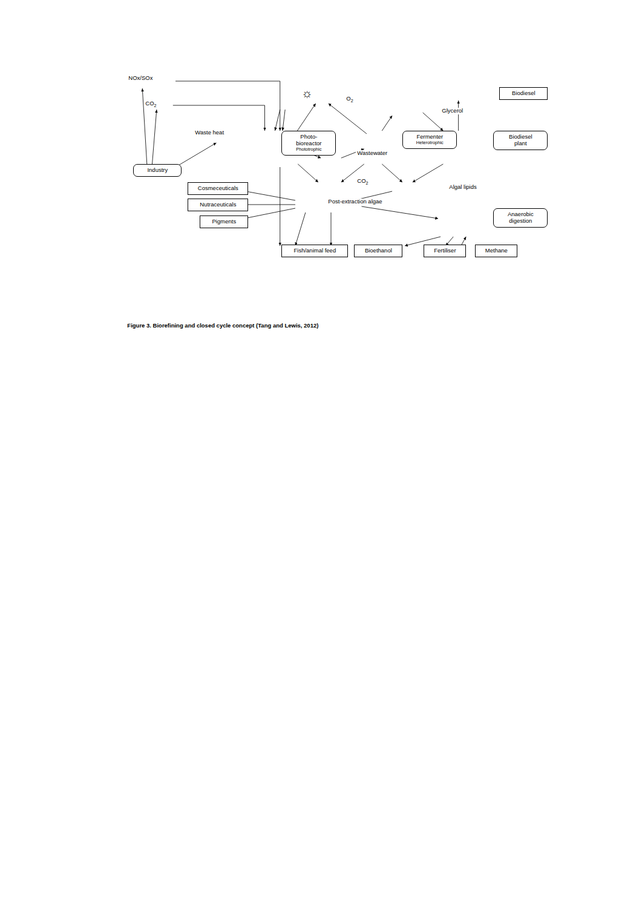NOx/SOx CO2 ☼ O2 Waste heat Wastewater CO2 Glycerol Algal lipids Post-extraction algae
Industry
Photo-
bioreactorPhototrophic
FermenterHeterotrophic
Biodiesel
plant
Biodiesel
Cosmeceuticals
Nutraceuticals
Pigments
Fish/animal feed
Bioethanol
Fertiliser
Methane
Anaerobic
digestion
Figure 3. Biorefining and closed cycle concept (Tang and Lewis, 2012)